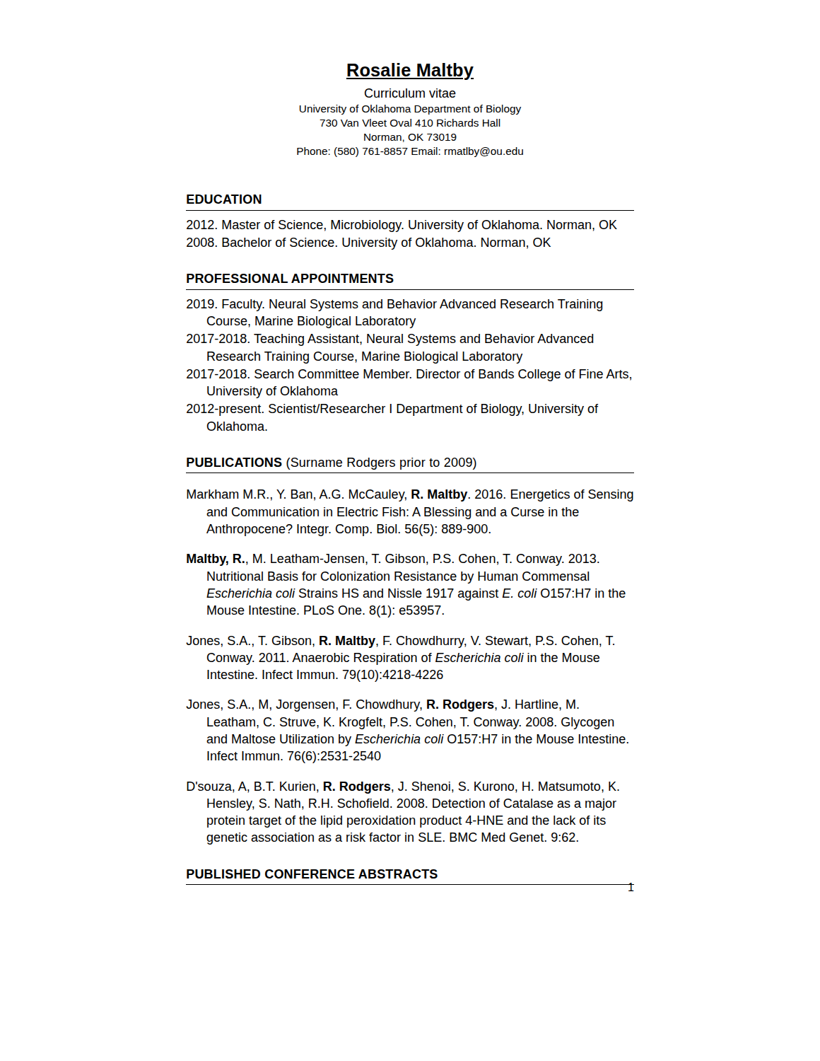Rosalie Maltby
Curriculum vitae
University of Oklahoma Department of Biology
730 Van Vleet Oval 410 Richards Hall
Norman, OK 73019
Phone: (580) 761-8857 Email: rmatlby@ou.edu
EDUCATION
2012. Master of Science, Microbiology. University of Oklahoma. Norman, OK
2008. Bachelor of Science. University of Oklahoma. Norman, OK
PROFESSIONAL APPOINTMENTS
2019. Faculty. Neural Systems and Behavior Advanced Research Training Course, Marine Biological Laboratory
2017-2018. Teaching Assistant, Neural Systems and Behavior Advanced Research Training Course, Marine Biological Laboratory
2017-2018. Search Committee Member. Director of Bands College of Fine Arts, University of Oklahoma
2012-present. Scientist/Researcher I Department of Biology, University of Oklahoma.
PUBLICATIONS (Surname Rodgers prior to 2009)
Markham M.R., Y. Ban, A.G. McCauley, R. Maltby. 2016. Energetics of Sensing and Communication in Electric Fish: A Blessing and a Curse in the Anthropocene? Integr. Comp. Biol. 56(5): 889-900.
Maltby, R., M. Leatham-Jensen, T. Gibson, P.S. Cohen, T. Conway. 2013. Nutritional Basis for Colonization Resistance by Human Commensal Escherichia coli Strains HS and Nissle 1917 against E. coli O157:H7 in the Mouse Intestine. PLoS One. 8(1): e53957.
Jones, S.A., T. Gibson, R. Maltby, F. Chowdhurry, V. Stewart, P.S. Cohen, T. Conway. 2011. Anaerobic Respiration of Escherichia coli in the Mouse Intestine. Infect Immun. 79(10):4218-4226
Jones, S.A., M, Jorgensen, F. Chowdhury, R. Rodgers, J. Hartline, M. Leatham, C. Struve, K. Krogfelt, P.S. Cohen, T. Conway. 2008. Glycogen and Maltose Utilization by Escherichia coli O157:H7 in the Mouse Intestine. Infect Immun. 76(6):2531-2540
D'souza, A, B.T. Kurien, R. Rodgers, J. Shenoi, S. Kurono, H. Matsumoto, K. Hensley, S. Nath, R.H. Schofield. 2008. Detection of Catalase as a major protein target of the lipid peroxidation product 4-HNE and the lack of its genetic association as a risk factor in SLE. BMC Med Genet. 9:62.
PUBLISHED CONFERENCE ABSTRACTS
1